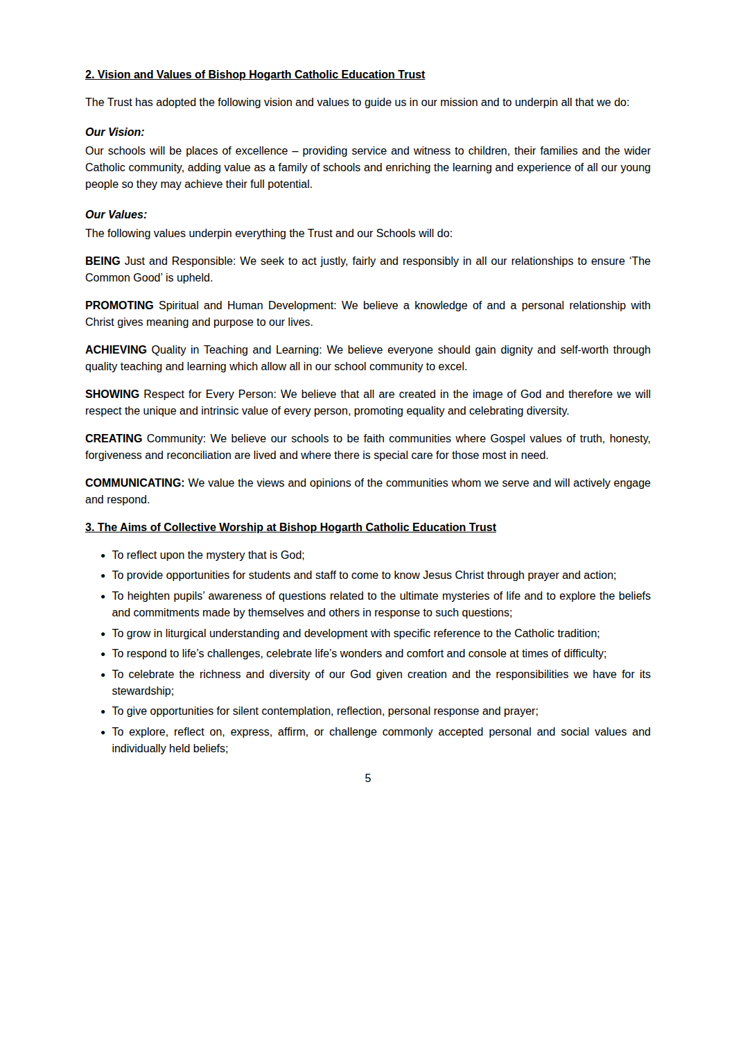2. Vision and Values of Bishop Hogarth Catholic Education Trust
The Trust has adopted the following vision and values to guide us in our mission and to underpin all that we do:
Our Vision:
Our schools will be places of excellence – providing service and witness to children, their families and the wider Catholic community, adding value as a family of schools and enriching the learning and experience of all our young people so they may achieve their full potential.
Our Values:
The following values underpin everything the Trust and our Schools will do:
BEING Just and Responsible: We seek to act justly, fairly and responsibly in all our relationships to ensure ‘The Common Good’ is upheld.
PROMOTING Spiritual and Human Development: We believe a knowledge of and a personal relationship with Christ gives meaning and purpose to our lives.
ACHIEVING Quality in Teaching and Learning: We believe everyone should gain dignity and self-worth through quality teaching and learning which allow all in our school community to excel.
SHOWING Respect for Every Person: We believe that all are created in the image of God and therefore we will respect the unique and intrinsic value of every person, promoting equality and celebrating diversity.
CREATING Community: We believe our schools to be faith communities where Gospel values of truth, honesty, forgiveness and reconciliation are lived and where there is special care for those most in need.
COMMUNICATING: We value the views and opinions of the communities whom we serve and will actively engage and respond.
3. The Aims of Collective Worship at Bishop Hogarth Catholic Education Trust
To reflect upon the mystery that is God;
To provide opportunities for students and staff to come to know Jesus Christ through prayer and action;
To heighten pupils’ awareness of questions related to the ultimate mysteries of life and to explore the beliefs and commitments made by themselves and others in response to such questions;
To grow in liturgical understanding and development with specific reference to the Catholic tradition;
To respond to life’s challenges, celebrate life’s wonders and comfort and console at times of difficulty;
To celebrate the richness and diversity of our God given creation and the responsibilities we have for its stewardship;
To give opportunities for silent contemplation, reflection, personal response and prayer;
To explore, reflect on, express, affirm, or challenge commonly accepted personal and social values and individually held beliefs;
5